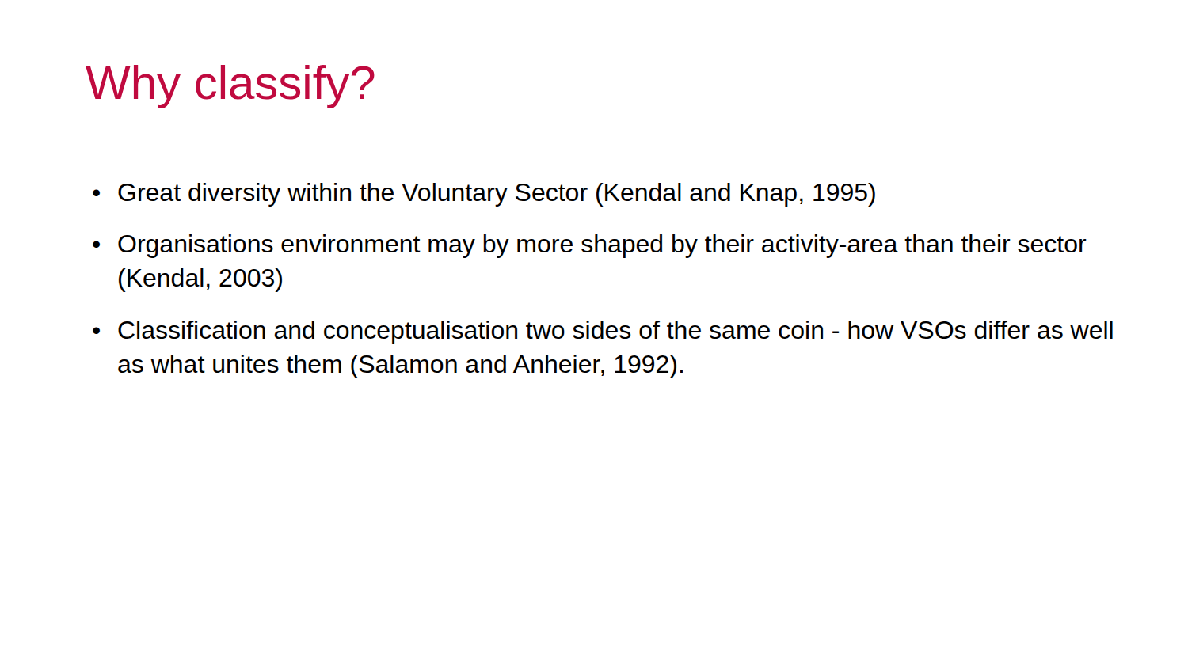Why classify?
Great diversity within the Voluntary Sector (Kendal and Knap, 1995)
Organisations environment may by more shaped by their activity-area than their sector (Kendal, 2003)
Classification and conceptualisation two sides of the same coin - how VSOs differ as well as what unites them (Salamon and Anheier, 1992).